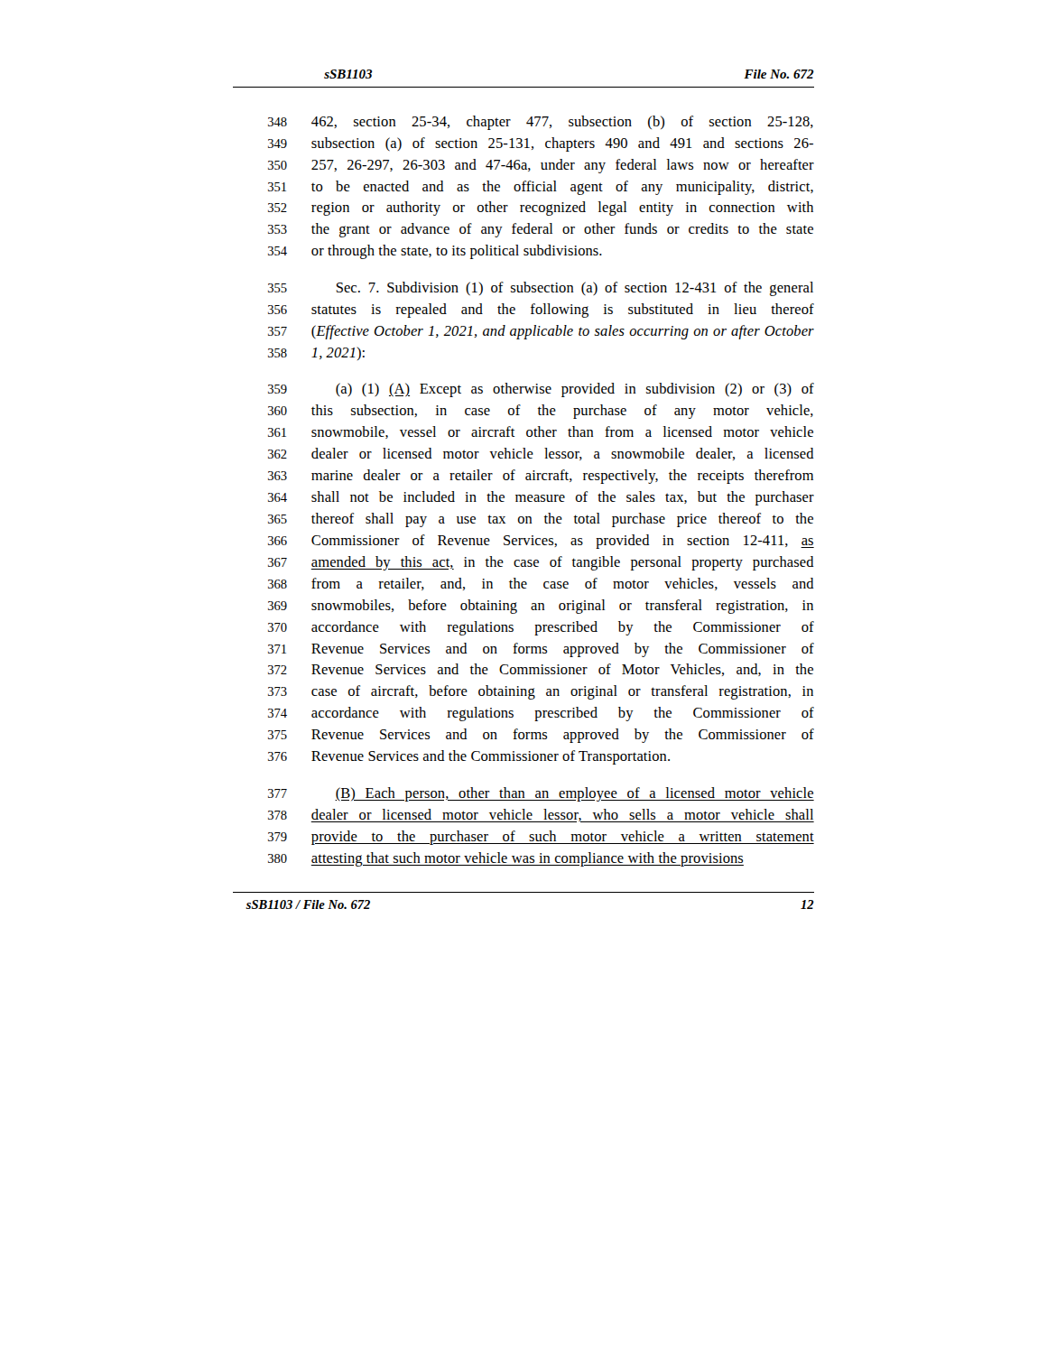sSB1103 File No. 672
348462, section 25-34, chapter 477, subsection (b) of section 25-128, 349 subsection (a) of section 25-131, chapters 490 and 491 and sections 26- 350257, 26-297, 26-303 and 47-46a, under any federal laws now or hereafter 351 to be enacted and as the official agent of any municipality, district, 352 region or authority or other recognized legal entity in connection with 353 the grant or advance of any federal or other funds or credits to the state 354 or through the state, to its political subdivisions.
355 Sec. 7. Subdivision (1) of subsection (a) of section 12-431 of the general 356 statutes is repealed and the following is substituted in lieu thereof 357(Effective October 1, 2021, and applicable to sales occurring on or after October 3581, 2021):
359(a) (1) (A) Except as otherwise provided in subdivision (2) or (3) of 360 this subsection, in case of the purchase of any motor vehicle, 361 snowmobile, vessel or aircraft other than from a licensed motor vehicle 362 dealer or licensed motor vehicle lessor, a snowmobile dealer, a licensed 363 marine dealer or a retailer of aircraft, respectively, the receipts therefrom 364 shall not be included in the measure of the sales tax, but the purchaser 365 thereof shall pay a use tax on the total purchase price thereof to the 366 Commissioner of Revenue Services, as provided in section 12-411, as 367 amended by this act, in the case of tangible personal property purchased 368 from a retailer, and, in the case of motor vehicles, vessels and 369 snowmobiles, before obtaining an original or transferal registration, in 370 accordance with regulations prescribed by the Commissioner of 371 Revenue Services and on forms approved by the Commissioner of 372 Revenue Services and the Commissioner of Motor Vehicles, and, in the 373 case of aircraft, before obtaining an original or transferal registration, in 374 accordance with regulations prescribed by the Commissioner of 375 Revenue Services and on forms approved by the Commissioner of 376 Revenue Services and the Commissioner of Transportation.
377(B) Each person, other than an employee of a licensed motor vehicle 378 dealer or licensed motor vehicle lessor, who sells a motor vehicle shall 379 provide to the purchaser of such motor vehicle a written statement 380 attesting that such motor vehicle was in compliance with the provisions
sSB1103 / File No. 672 12